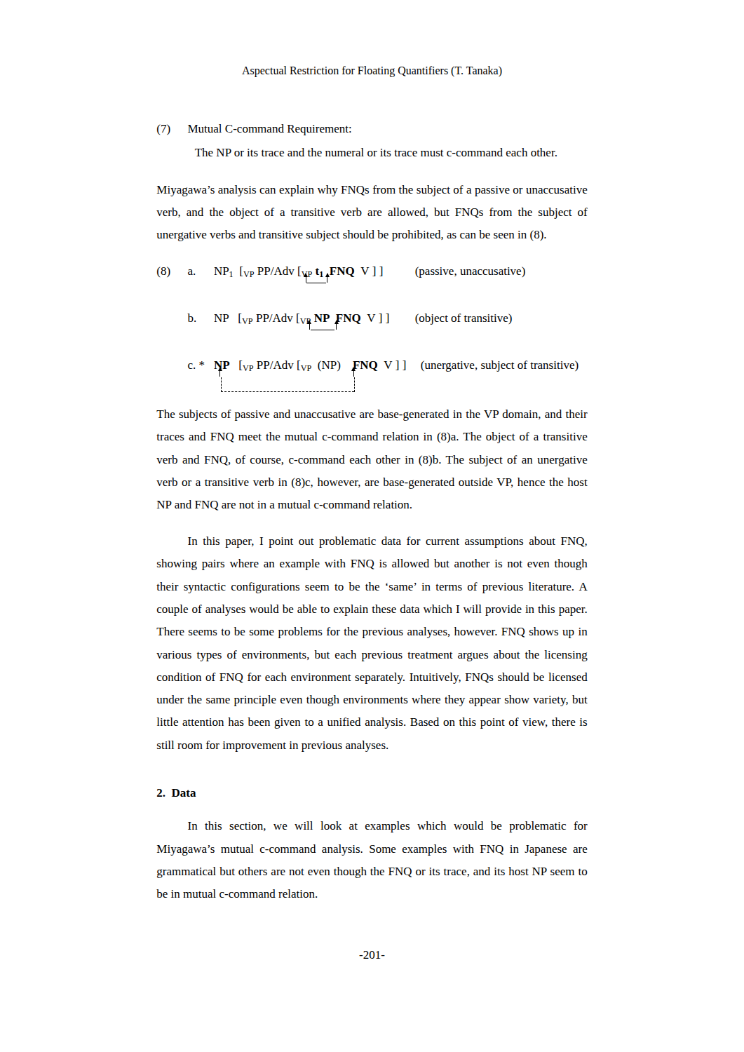Aspectual Restriction for Floating Quantifiers (T. Tanaka)
(7)
Mutual C-command Requirement:
The NP or its trace and the numeral or its trace must c-command each other.
Miyagawa’s analysis can explain why FNQs from the subject of a passive or unaccusative verb, and the object of a transitive verb are allowed, but FNQs from the subject of unergative verbs and transitive subject should be prohibited, as can be seen in (8).
(8)
a.
NP1 [VP PP/Adv [VP t1 FNQ V ] ]
(passive, unaccusative)
b.
NP [VP PP/Adv [VP NP FNQ V ] ]
(object of transitive)
c. *
NP [VP PP/Adv [VP (NP) FNQ V ] ]
(unergative, subject of transitive)
The subjects of passive and unaccusative are base-generated in the VP domain, and their traces and FNQ meet the mutual c-command relation in (8)a. The object of a transitive verb and FNQ, of course, c-command each other in (8)b. The subject of an unergative verb or a transitive verb in (8)c, however, are base-generated outside VP, hence the host NP and FNQ are not in a mutual c-command relation.
In this paper, I point out problematic data for current assumptions about FNQ, showing pairs where an example with FNQ is allowed but another is not even though their syntactic configurations seem to be the ‘same’ in terms of previous literature. A couple of analyses would be able to explain these data which I will provide in this paper. There seems to be some problems for the previous analyses, however. FNQ shows up in various types of environments, but each previous treatment argues about the licensing condition of FNQ for each environment separately. Intuitively, FNQs should be licensed under the same principle even though environments where they appear show variety, but little attention has been given to a unified analysis. Based on this point of view, there is still room for improvement in previous analyses.
2. Data
In this section, we will look at examples which would be problematic for Miyagawa’s mutual c-command analysis. Some examples with FNQ in Japanese are grammatical but others are not even though the FNQ or its trace, and its host NP seem to be in mutual c-command relation.
-201-